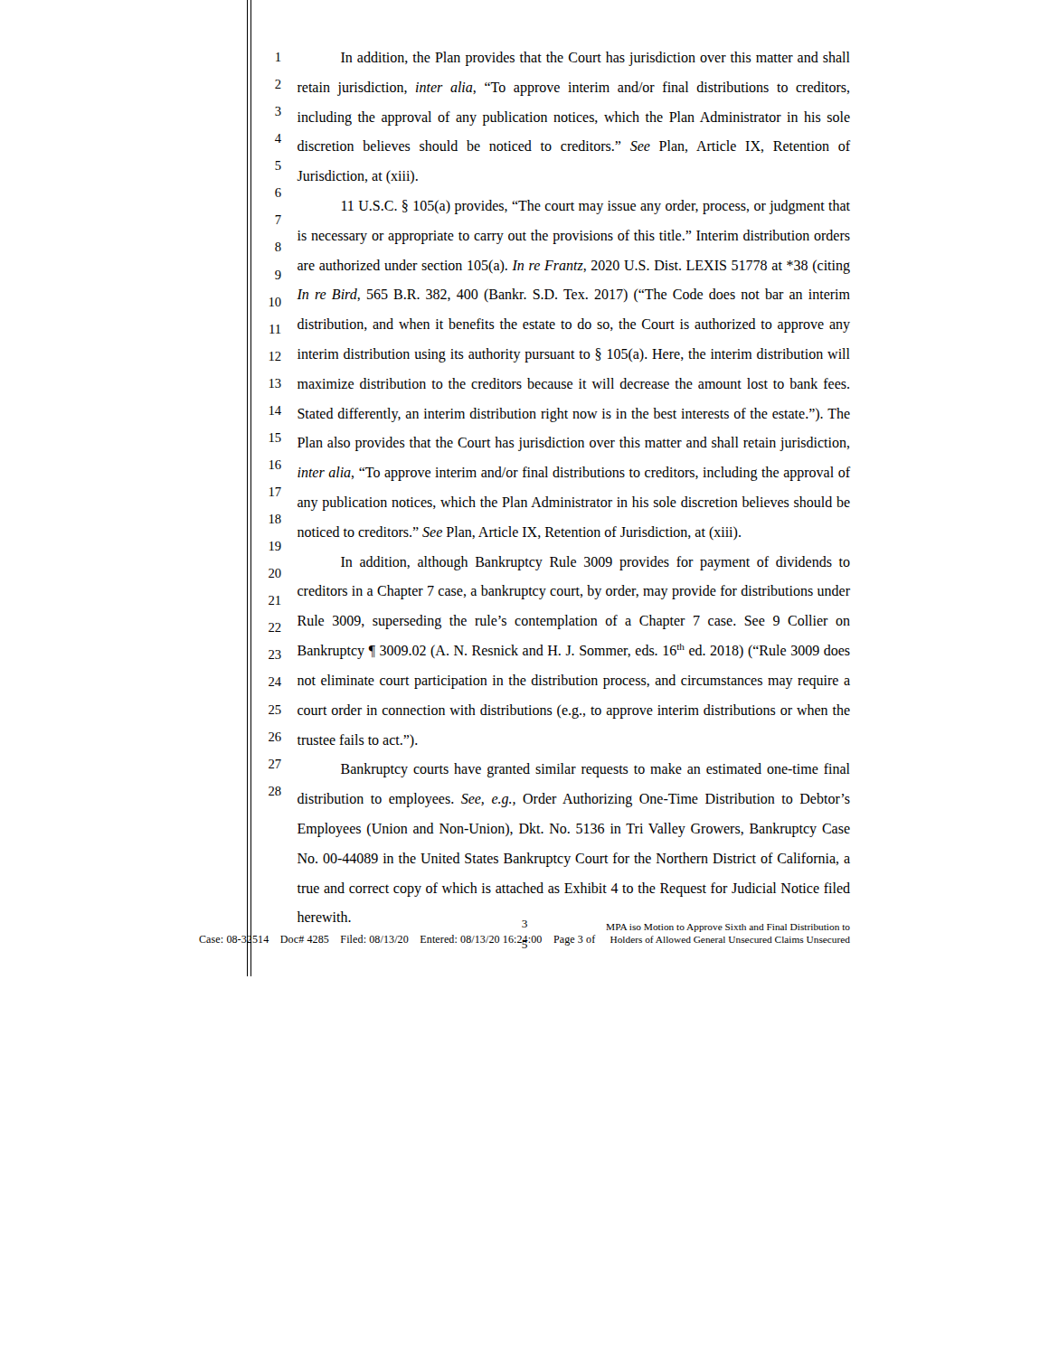1
2
3
4
5
6
7
8
9
10
11
12
13
14
15
16
17
18
19
20
21
22
23
24
25
26
27
28
In addition, the Plan provides that the Court has jurisdiction over this matter and shall retain jurisdiction, inter alia, “To approve interim and/or final distributions to creditors, including the approval of any publication notices, which the Plan Administrator in his sole discretion believes should be noticed to creditors.” See Plan, Article IX, Retention of Jurisdiction, at (xiii).
11 U.S.C. § 105(a) provides, “The court may issue any order, process, or judgment that is necessary or appropriate to carry out the provisions of this title.” Interim distribution orders are authorized under section 105(a). In re Frantz, 2020 U.S. Dist. LEXIS 51778 at *38 (citing In re Bird, 565 B.R. 382, 400 (Bankr. S.D. Tex. 2017) (“The Code does not bar an interim distribution, and when it benefits the estate to do so, the Court is authorized to approve any interim distribution using its authority pursuant to § 105(a). Here, the interim distribution will maximize distribution to the creditors because it will decrease the amount lost to bank fees. Stated differently, an interim distribution right now is in the best interests of the estate.”). The Plan also provides that the Court has jurisdiction over this matter and shall retain jurisdiction, inter alia, “To approve interim and/or final distributions to creditors, including the approval of any publication notices, which the Plan Administrator in his sole discretion believes should be noticed to creditors.” See Plan, Article IX, Retention of Jurisdiction, at (xiii).
In addition, although Bankruptcy Rule 3009 provides for payment of dividends to creditors in a Chapter 7 case, a bankruptcy court, by order, may provide for distributions under Rule 3009, superseding the rule’s contemplation of a Chapter 7 case. See 9 Collier on Bankruptcy ¶ 3009.02 (A. N. Resnick and H. J. Sommer, eds. 16th ed. 2018) (“Rule 3009 does not eliminate court participation in the distribution process, and circumstances may require a court order in connection with distributions (e.g., to approve interim distributions or when the trustee fails to act.”).
Bankruptcy courts have granted similar requests to make an estimated one-time final distribution to employees. See, e.g., Order Authorizing One-Time Distribution to Debtor’s Employees (Union and Non-Union), Dkt. No. 5136 in Tri Valley Growers, Bankruptcy Case No. 00-44089 in the United States Bankruptcy Court for the Northern District of California, a true and correct copy of which is attached as Exhibit 4 to the Request for Judicial Notice filed herewith.
3
5
Case: 08-32514 Doc# 4285 Filed: 08/13/20 Entered: 08/13/20 16:24:00 Page 3 of
MPA iso Motion to Approve Sixth and Final Distribution to
Holders of Allowed General Unsecured Claims Unsecured